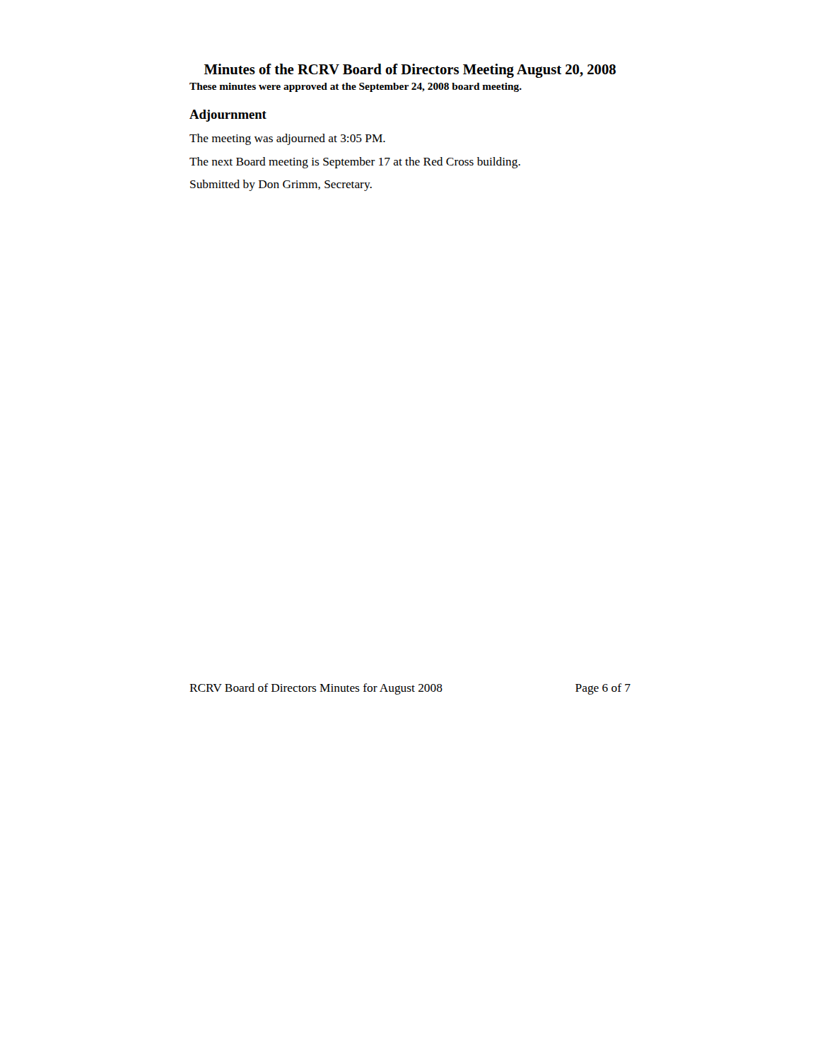Minutes of the RCRV Board of Directors Meeting August 20, 2008
These minutes were approved at the September 24, 2008 board meeting.
Adjournment
The meeting was adjourned at 3:05 PM.
The next Board meeting is September 17 at the Red Cross building.
Submitted by Don Grimm, Secretary.
RCRV Board of Directors Minutes for August 2008 Page 6 of 7